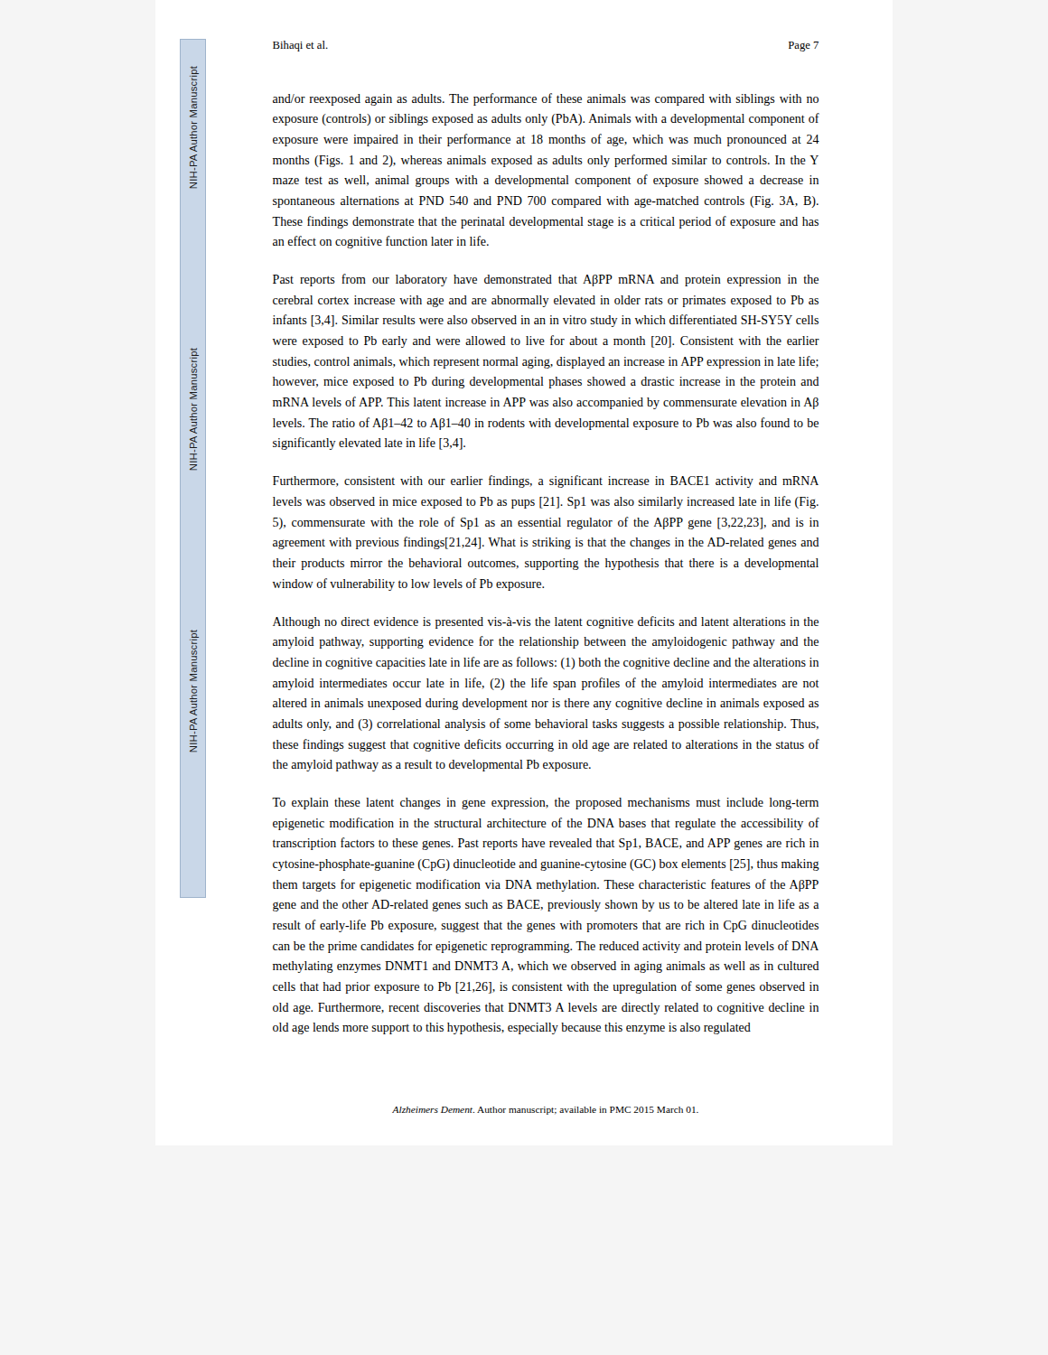NIH-PA Author Manuscript NIH-PA Author Manuscript NIH-PA Author Manuscript
Bihaqi et al. Page 7
and/or reexposed again as adults. The performance of these animals was compared with siblings with no exposure (controls) or siblings exposed as adults only (PbA). Animals with a developmental component of exposure were impaired in their performance at 18 months of age, which was much pronounced at 24 months (Figs. 1 and 2), whereas animals exposed as adults only performed similar to controls. In the Y maze test as well, animal groups with a developmental component of exposure showed a decrease in spontaneous alternations at PND 540 and PND 700 compared with age-matched controls (Fig. 3A, B). These findings demonstrate that the perinatal developmental stage is a critical period of exposure and has an effect on cognitive function later in life.
Past reports from our laboratory have demonstrated that AβPP mRNA and protein expression in the cerebral cortex increase with age and are abnormally elevated in older rats or primates exposed to Pb as infants [3,4]. Similar results were also observed in an in vitro study in which differentiated SH-SY5Y cells were exposed to Pb early and were allowed to live for about a month [20]. Consistent with the earlier studies, control animals, which represent normal aging, displayed an increase in APP expression in late life; however, mice exposed to Pb during developmental phases showed a drastic increase in the protein and mRNA levels of APP. This latent increase in APP was also accompanied by commensurate elevation in Aβ levels. The ratio of Aβ1–42 to Aβ1–40 in rodents with developmental exposure to Pb was also found to be significantly elevated late in life [3,4].
Furthermore, consistent with our earlier findings, a significant increase in BACE1 activity and mRNA levels was observed in mice exposed to Pb as pups [21]. Sp1 was also similarly increased late in life (Fig. 5), commensurate with the role of Sp1 as an essential regulator of the AβPP gene [3,22,23], and is in agreement with previous findings[21,24]. What is striking is that the changes in the AD-related genes and their products mirror the behavioral outcomes, supporting the hypothesis that there is a developmental window of vulnerability to low levels of Pb exposure.
Although no direct evidence is presented vis-à-vis the latent cognitive deficits and latent alterations in the amyloid pathway, supporting evidence for the relationship between the amyloidogenic pathway and the decline in cognitive capacities late in life are as follows: (1) both the cognitive decline and the alterations in amyloid intermediates occur late in life, (2) the life span profiles of the amyloid intermediates are not altered in animals unexposed during development nor is there any cognitive decline in animals exposed as adults only, and (3) correlational analysis of some behavioral tasks suggests a possible relationship. Thus, these findings suggest that cognitive deficits occurring in old age are related to alterations in the status of the amyloid pathway as a result to developmental Pb exposure.
To explain these latent changes in gene expression, the proposed mechanisms must include long-term epigenetic modification in the structural architecture of the DNA bases that regulate the accessibility of transcription factors to these genes. Past reports have revealed that Sp1, BACE, and APP genes are rich in cytosine-phosphate-guanine (CpG) dinucleotide and guanine-cytosine (GC) box elements [25], thus making them targets for epigenetic modification via DNA methylation. These characteristic features of the AβPP gene and the other AD-related genes such as BACE, previously shown by us to be altered late in life as a result of early-life Pb exposure, suggest that the genes with promoters that are rich in CpG dinucleotides can be the prime candidates for epigenetic reprogramming. The reduced activity and protein levels of DNA methylating enzymes DNMT1 and DNMT3 A, which we observed in aging animals as well as in cultured cells that had prior exposure to Pb [21,26], is consistent with the upregulation of some genes observed in old age. Furthermore, recent discoveries that DNMT3 A levels are directly related to cognitive decline in old age lends more support to this hypothesis, especially because this enzyme is also regulated
Alzheimers Dement. Author manuscript; available in PMC 2015 March 01.